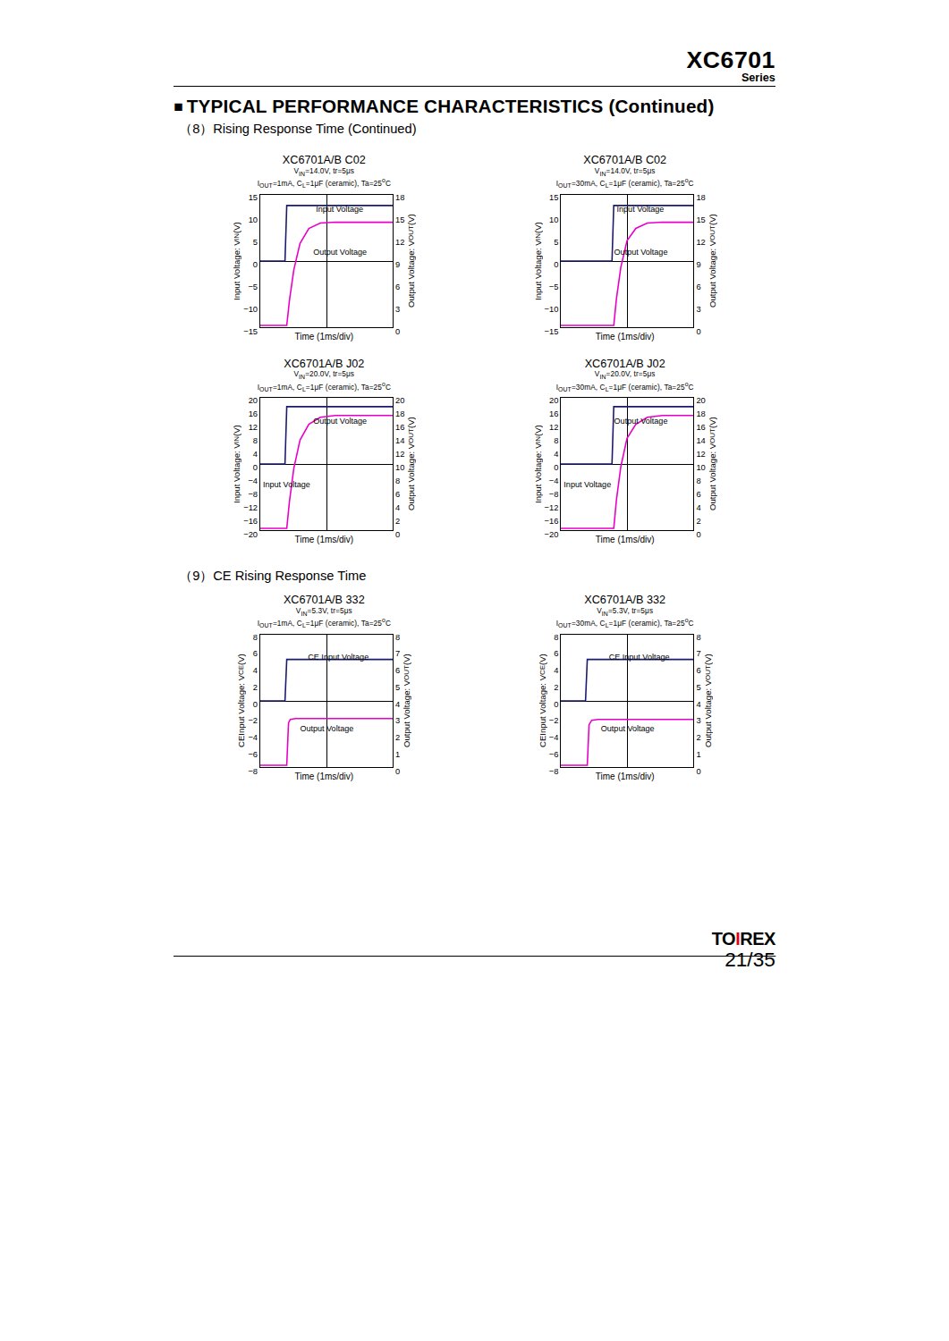XC6701
Series
■TYPICAL PERFORMANCE CHARACTERISTICS (Continued)
（8）Rising Response Time (Continued)
XC6701A/B C02
VIN=14.0V, tr=5μs
IOUT=1mA, CL=1μF (ceramic), Ta=25oC
Input Voltage: VIN (V)
151050−5−10−15
Input Voltage
Output Voltage
1815129630
Output Voltage: VOUT (V)
Time (1ms/div)
XC6701A/B C02
VIN=14.0V, tr=5μs
IOUT=30mA, CL=1μF (ceramic), Ta=25oC
Input Voltage: VIN (V)
151050−5−10−15
Input Voltage
Output Voltage
1815129630
Output Voltage: VOUT (V)
Time (1ms/div)
XC6701A/B J02
VIN=20.0V, tr=5μs
IOUT=1mA, CL=1μF (ceramic), Ta=25oC
Input Voltage: VIN (V)
201612840−4−8−12−16−20
Output Voltage
Input Voltage
20181614121086420
Output Voltage: VOUT (V)
Time (1ms/div)
XC6701A/B J02
VIN=20.0V, tr=5μs
IOUT=30mA, CL=1μF (ceramic), Ta=25oC
Input Voltage: VIN (V)
201612840−4−8−12−16−20
Output Voltage
Input Voltage
20181614121086420
Output Voltage: VOUT (V)
Time (1ms/div)
（9）CE Rising Response Time
XC6701A/B 332
VIN=5.3V, tr=5μs
IOUT=1mA, CL=1μF (ceramic), Ta=25oC
CEInput Voltage: VCE (V)
86420−2−4−6−8
CE Input Voltage
Output Voltage
876543210
Output Voltage: VOUT (V)
Time (1ms/div)
XC6701A/B 332
VIN=5.3V, tr=5μs
IOUT=30mA, CL=1μF (ceramic), Ta=25oC
CEInput Voltage: VCE (V)
86420−2−4−6−8
CE Input Voltage
Output Voltage
876543210
Output Voltage: VOUT (V)
Time (1ms/div)
TOIREX
21/35